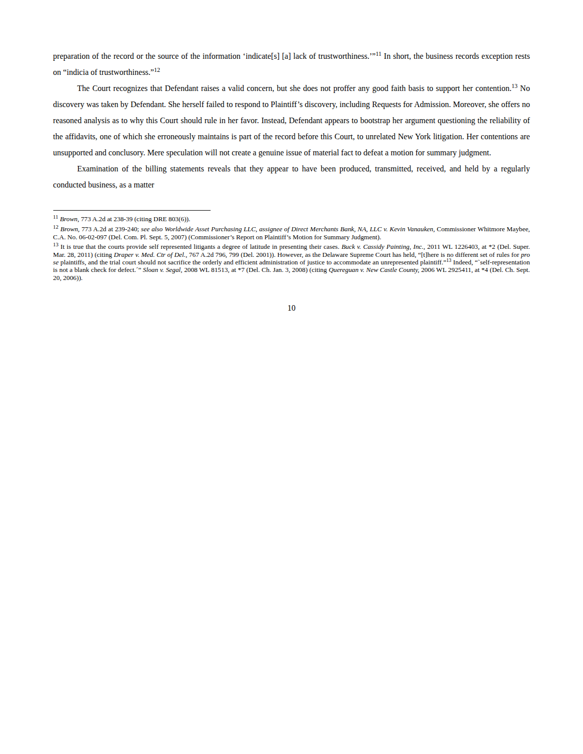preparation of the record or the source of the information ‘indicate[s] [a] lack of trustworthiness.’”11 In short, the business records exception rests on “indicia of trustworthiness.”12
The Court recognizes that Defendant raises a valid concern, but she does not proffer any good faith basis to support her contention.13 No discovery was taken by Defendant. She herself failed to respond to Plaintiff’s discovery, including Requests for Admission. Moreover, she offers no reasoned analysis as to why this Court should rule in her favor. Instead, Defendant appears to bootstrap her argument questioning the reliability of the affidavits, one of which she erroneously maintains is part of the record before this Court, to unrelated New York litigation. Her contentions are unsupported and conclusory. Mere speculation will not create a genuine issue of material fact to defeat a motion for summary judgment.
Examination of the billing statements reveals that they appear to have been produced, transmitted, received, and held by a regularly conducted business, as a matter
11 Brown, 773 A.2d at 238-39 (citing DRE 803(6)).
12 Brown, 773 A.2d at 239-240; see also Worldwide Asset Purchasing LLC, assignee of Direct Merchants Bank, NA, LLC v. Kevin Vanauken, Commissioner Whitmore Maybee, C.A. No. 06-02-097 (Del. Com. Pl. Sept. 5, 2007) (Commissioner’s Report on Plaintiff’s Motion for Summary Judgment).
13 It is true that the courts provide self represented litigants a degree of latitude in presenting their cases. Buck v. Cassidy Painting, Inc., 2011 WL 1226403, at *2 (Del. Super. Mar. 28, 2011) (citing Draper v. Med. Ctr of Del., 767 A.2d 796, 799 (Del. 2001)). However, as the Delaware Supreme Court has held, “[t]here is no different set of rules for pro se plaintiffs, and the trial court should not sacrifice the orderly and efficient administration of justice to accommodate an unrepresented plaintiff.”13 Indeed, “`self-representation is not a blank check for defect.´” Sloan v. Segal, 2008 WL 81513, at *7 (Del. Ch. Jan. 3, 2008) (citing Quereguan v. New Castle County, 2006 WL 2925411, at *4 (Del. Ch. Sept. 20, 2006)).
10